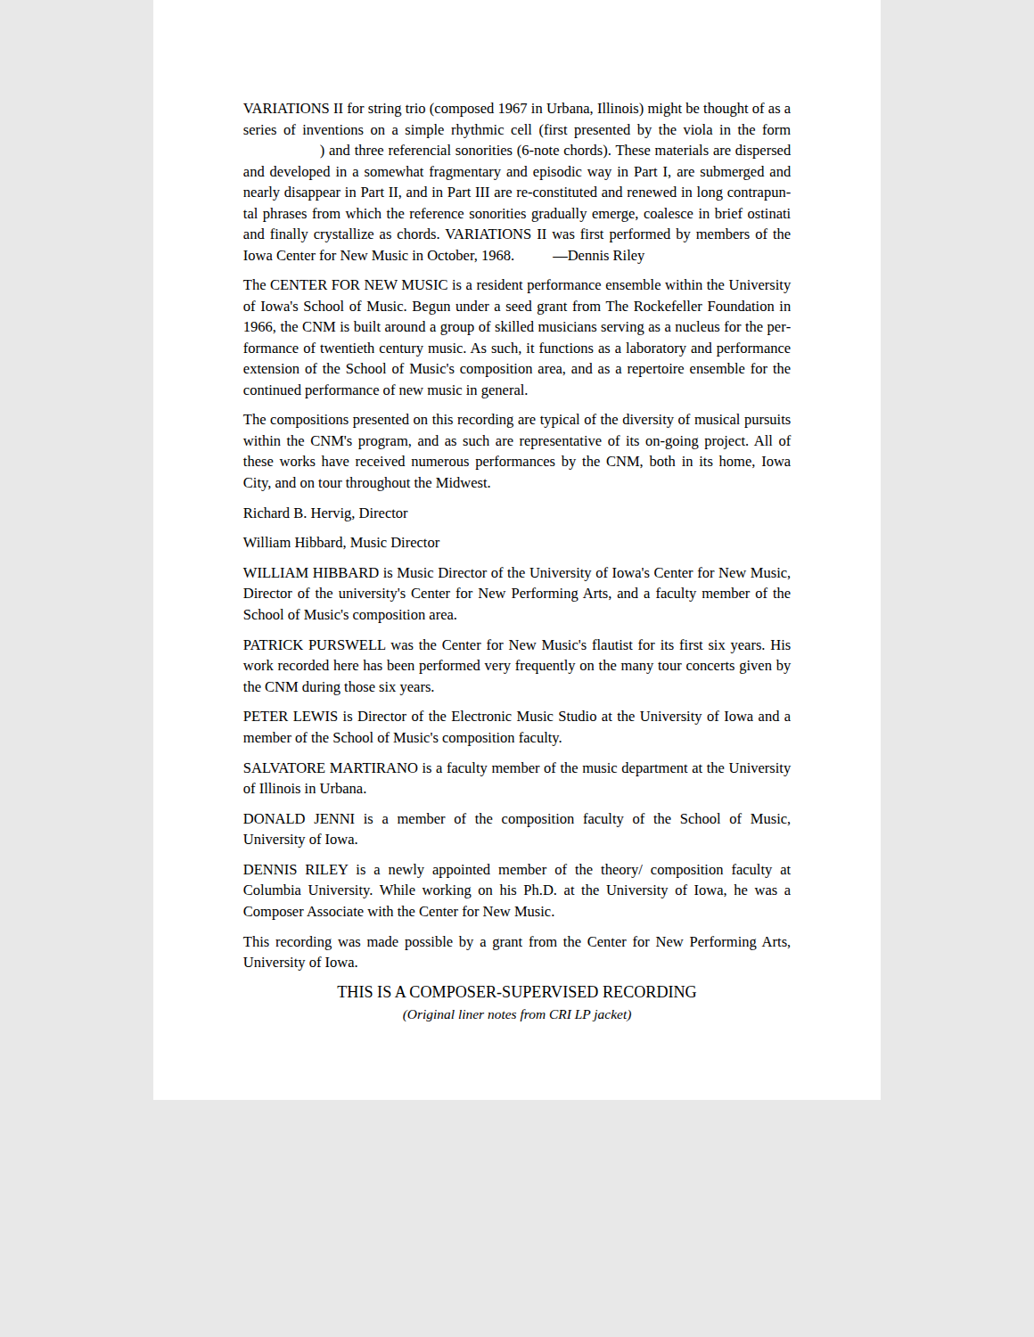VARIATIONS II for string trio (composed 1967 in Urbana, Illinois) might be thought of as a series of inventions on a simple rhythmic cell (first presented by the viola in the form ) and three referencial sonorities (6-note chords). These materials are dispersed and developed in a somewhat fragmentary and episodic way in Part I, are submerged and nearly disappear in Part II, and in Part III are re-constituted and renewed in long contrapuntal phrases from which the reference sonorities gradually emerge, coalesce in brief ostinati and finally crystallize as chords. VARIATIONS II was first performed by members of the Iowa Center for New Music in October, 1968. —Dennis Riley
The CENTER FOR NEW MUSIC is a resident performance ensemble within the University of Iowa's School of Music. Begun under a seed grant from The Rockefeller Foundation in 1966, the CNM is built around a group of skilled musicians serving as a nucleus for the performance of twentieth century music. As such, it functions as a laboratory and performance extension of the School of Music's composition area, and as a repertoire ensemble for the continued performance of new music in general.
The compositions presented on this recording are typical of the diversity of musical pursuits within the CNM's program, and as such are representative of its on-going project. All of these works have received numerous performances by the CNM, both in its home, Iowa City, and on tour throughout the Midwest.
Richard B. Hervig, Director
William Hibbard, Music Director
WILLIAM HIBBARD is Music Director of the University of Iowa's Center for New Music, Director of the university's Center for New Performing Arts, and a faculty member of the School of Music's composition area.
PATRICK PURSWELL was the Center for New Music's flautist for its first six years. His work recorded here has been performed very frequently on the many tour concerts given by the CNM during those six years.
PETER LEWIS is Director of the Electronic Music Studio at the University of Iowa and a member of the School of Music's composition faculty.
SALVATORE MARTIRANO is a faculty member of the music department at the University of Illinois in Urbana.
DONALD JENNI is a member of the composition faculty of the School of Music, University of Iowa.
DENNIS RILEY is a newly appointed member of the theory/ composition faculty at Columbia University. While working on his Ph.D. at the University of Iowa, he was a Composer Associate with the Center for New Music.
This recording was made possible by a grant from the Center for New Performing Arts, University of Iowa.
THIS IS A COMPOSER-SUPERVISED RECORDING (Original liner notes from CRI LP jacket)